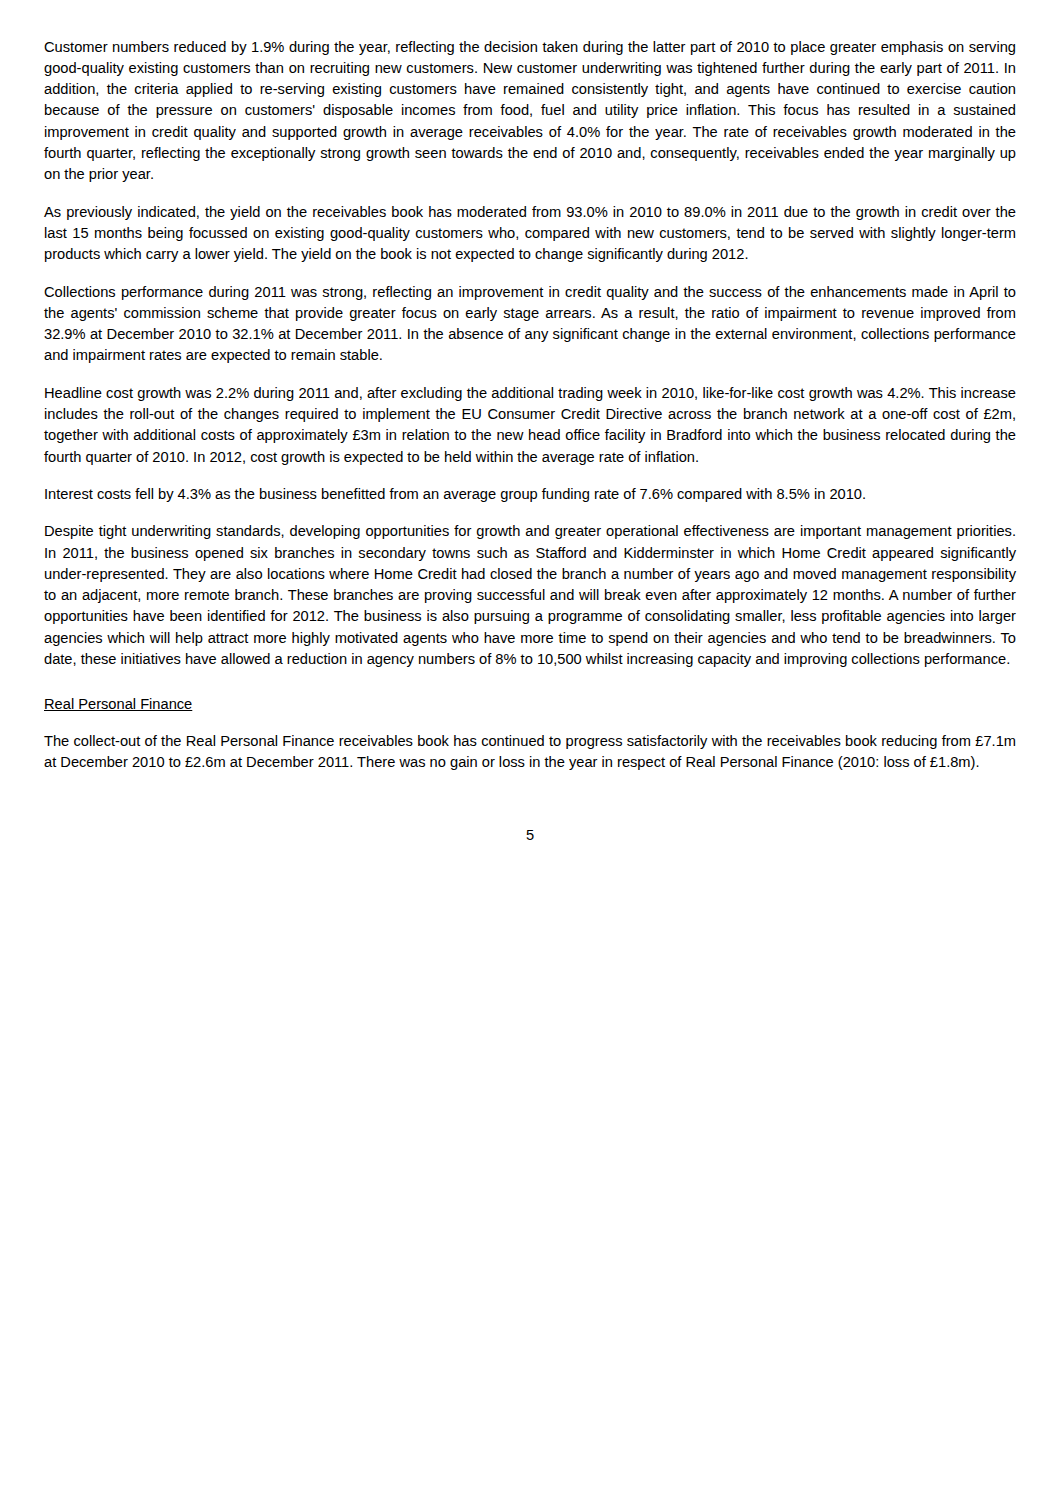Customer numbers reduced by 1.9% during the year, reflecting the decision taken during the latter part of 2010 to place greater emphasis on serving good-quality existing customers than on recruiting new customers. New customer underwriting was tightened further during the early part of 2011. In addition, the criteria applied to re-serving existing customers have remained consistently tight, and agents have continued to exercise caution because of the pressure on customers' disposable incomes from food, fuel and utility price inflation. This focus has resulted in a sustained improvement in credit quality and supported growth in average receivables of 4.0% for the year. The rate of receivables growth moderated in the fourth quarter, reflecting the exceptionally strong growth seen towards the end of 2010 and, consequently, receivables ended the year marginally up on the prior year.
As previously indicated, the yield on the receivables book has moderated from 93.0% in 2010 to 89.0% in 2011 due to the growth in credit over the last 15 months being focussed on existing good-quality customers who, compared with new customers, tend to be served with slightly longer-term products which carry a lower yield. The yield on the book is not expected to change significantly during 2012.
Collections performance during 2011 was strong, reflecting an improvement in credit quality and the success of the enhancements made in April to the agents' commission scheme that provide greater focus on early stage arrears. As a result, the ratio of impairment to revenue improved from 32.9% at December 2010 to 32.1% at December 2011. In the absence of any significant change in the external environment, collections performance and impairment rates are expected to remain stable.
Headline cost growth was 2.2% during 2011 and, after excluding the additional trading week in 2010, like-for-like cost growth was 4.2%. This increase includes the roll-out of the changes required to implement the EU Consumer Credit Directive across the branch network at a one-off cost of £2m, together with additional costs of approximately £3m in relation to the new head office facility in Bradford into which the business relocated during the fourth quarter of 2010. In 2012, cost growth is expected to be held within the average rate of inflation.
Interest costs fell by 4.3% as the business benefitted from an average group funding rate of 7.6% compared with 8.5% in 2010.
Despite tight underwriting standards, developing opportunities for growth and greater operational effectiveness are important management priorities. In 2011, the business opened six branches in secondary towns such as Stafford and Kidderminster in which Home Credit appeared significantly under-represented. They are also locations where Home Credit had closed the branch a number of years ago and moved management responsibility to an adjacent, more remote branch. These branches are proving successful and will break even after approximately 12 months. A number of further opportunities have been identified for 2012. The business is also pursuing a programme of consolidating smaller, less profitable agencies into larger agencies which will help attract more highly motivated agents who have more time to spend on their agencies and who tend to be breadwinners. To date, these initiatives have allowed a reduction in agency numbers of 8% to 10,500 whilst increasing capacity and improving collections performance.
Real Personal Finance
The collect-out of the Real Personal Finance receivables book has continued to progress satisfactorily with the receivables book reducing from £7.1m at December 2010 to £2.6m at December 2011. There was no gain or loss in the year in respect of Real Personal Finance (2010: loss of £1.8m).
5